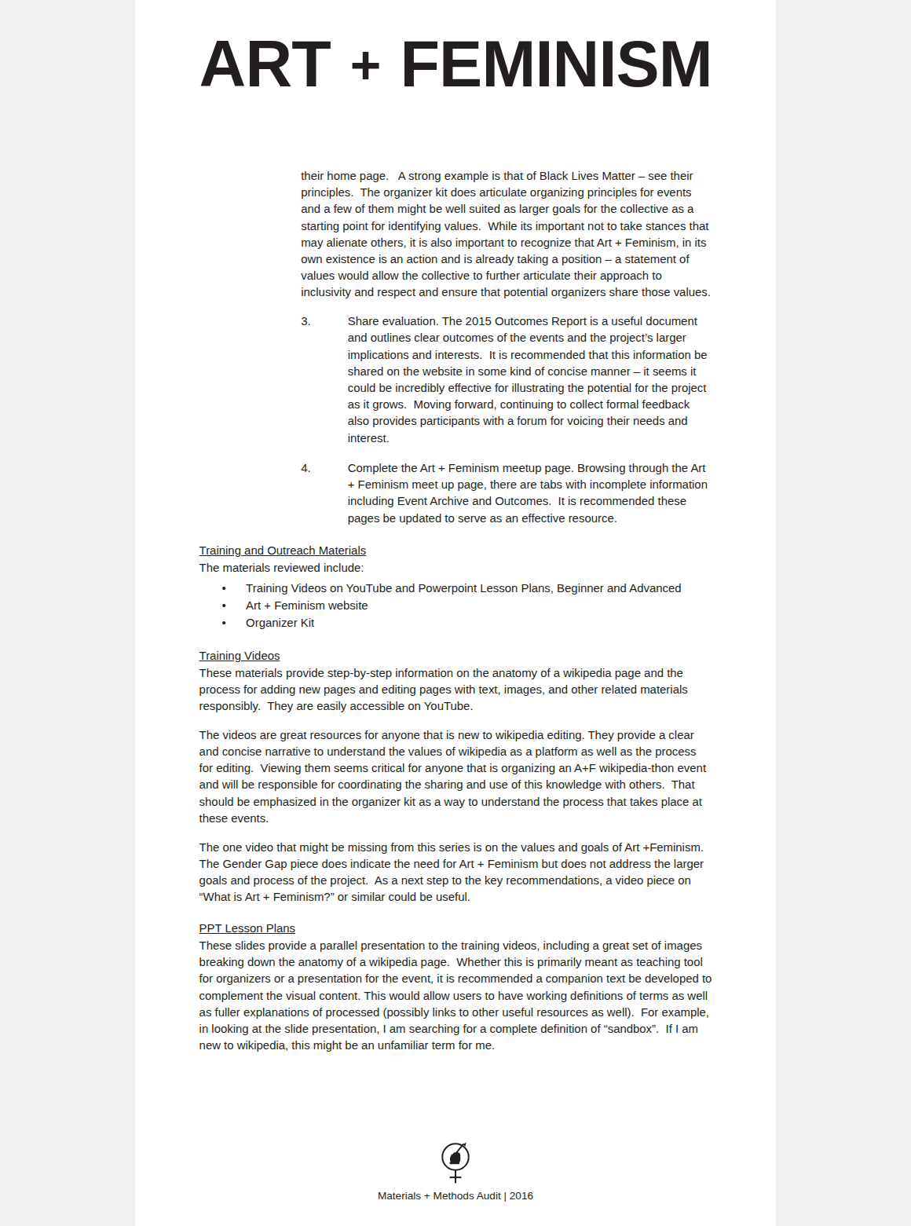ART + FEMINISM
their home page. A strong example is that of Black Lives Matter – see their principles. The organizer kit does articulate organizing principles for events and a few of them might be well suited as larger goals for the collective as a starting point for identifying values. While its important not to take stances that may alienate others, it is also important to recognize that Art + Feminism, in its own existence is an action and is already taking a position – a statement of values would allow the collective to further articulate their approach to inclusivity and respect and ensure that potential organizers share those values.
Share evaluation. The 2015 Outcomes Report is a useful document and outlines clear outcomes of the events and the project’s larger implications and interests. It is recommended that this information be shared on the website in some kind of concise manner – it seems it could be incredibly effective for illustrating the potential for the project as it grows. Moving forward, continuing to collect formal feedback also provides participants with a forum for voicing their needs and interest.
Complete the Art + Feminism meetup page. Browsing through the Art + Feminism meet up page, there are tabs with incomplete information including Event Archive and Outcomes. It is recommended these pages be updated to serve as an effective resource.
Training and Outreach Materials
The materials reviewed include:
Training Videos on YouTube and Powerpoint Lesson Plans, Beginner and Advanced
Art + Feminism website
Organizer Kit
Training Videos
These materials provide step-by-step information on the anatomy of a wikipedia page and the process for adding new pages and editing pages with text, images, and other related materials responsibly. They are easily accessible on YouTube.
The videos are great resources for anyone that is new to wikipedia editing. They provide a clear and concise narrative to understand the values of wikipedia as a platform as well as the process for editing. Viewing them seems critical for anyone that is organizing an A+F wikipedia-thon event and will be responsible for coordinating the sharing and use of this knowledge with others. That should be emphasized in the organizer kit as a way to understand the process that takes place at these events.
The one video that might be missing from this series is on the values and goals of Art +Feminism. The Gender Gap piece does indicate the need for Art + Feminism but does not address the larger goals and process of the project. As a next step to the key recommendations, a video piece on “What is Art + Feminism?” or similar could be useful.
PPT Lesson Plans
These slides provide a parallel presentation to the training videos, including a great set of images breaking down the anatomy of a wikipedia page. Whether this is primarily meant as teaching tool for organizers or a presentation for the event, it is recommended a companion text be developed to complement the visual content. This would allow users to have working definitions of terms as well as fuller explanations of processed (possibly links to other useful resources as well). For example, in looking at the slide presentation, I am searching for a complete definition of “sandbox”. If I am new to wikipedia, this might be an unfamiliar term for me.
Materials + Methods Audit | 2016